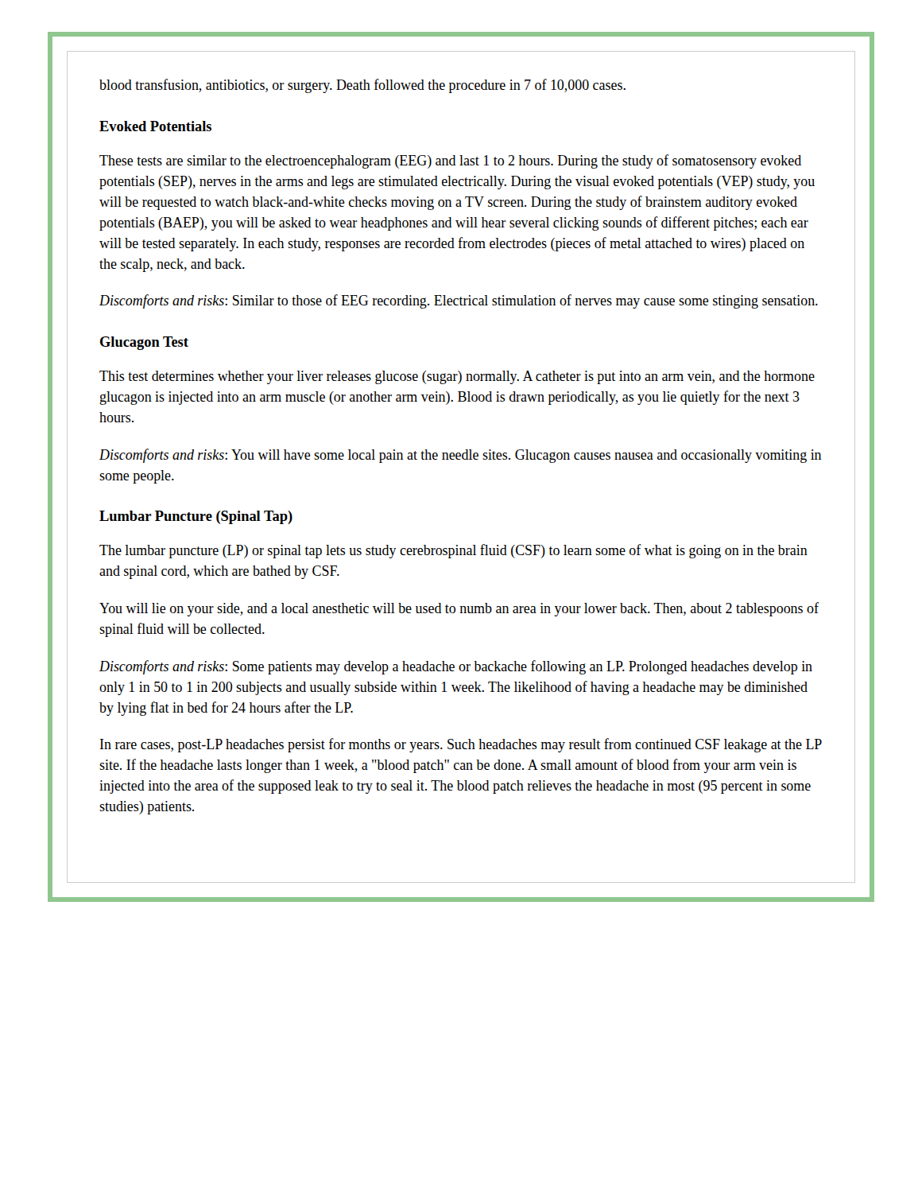blood transfusion, antibiotics, or surgery. Death followed the procedure in 7 of 10,000 cases.
Evoked Potentials
These tests are similar to the electroencephalogram (EEG) and last 1 to 2 hours. During the study of somatosensory evoked potentials (SEP), nerves in the arms and legs are stimulated electrically. During the visual evoked potentials (VEP) study, you will be requested to watch black-and-white checks moving on a TV screen. During the study of brainstem auditory evoked potentials (BAEP), you will be asked to wear headphones and will hear several clicking sounds of different pitches; each ear will be tested separately. In each study, responses are recorded from electrodes (pieces of metal attached to wires) placed on the scalp, neck, and back.
Discomforts and risks: Similar to those of EEG recording. Electrical stimulation of nerves may cause some stinging sensation.
Glucagon Test
This test determines whether your liver releases glucose (sugar) normally. A catheter is put into an arm vein, and the hormone glucagon is injected into an arm muscle (or another arm vein). Blood is drawn periodically, as you lie quietly for the next 3 hours.
Discomforts and risks: You will have some local pain at the needle sites. Glucagon causes nausea and occasionally vomiting in some people.
Lumbar Puncture (Spinal Tap)
The lumbar puncture (LP) or spinal tap lets us study cerebrospinal fluid (CSF) to learn some of what is going on in the brain and spinal cord, which are bathed by CSF.
You will lie on your side, and a local anesthetic will be used to numb an area in your lower back. Then, about 2 tablespoons of spinal fluid will be collected.
Discomforts and risks: Some patients may develop a headache or backache following an LP. Prolonged headaches develop in only 1 in 50 to 1 in 200 subjects and usually subside within 1 week. The likelihood of having a headache may be diminished by lying flat in bed for 24 hours after the LP.
In rare cases, post-LP headaches persist for months or years. Such headaches may result from continued CSF leakage at the LP site. If the headache lasts longer than 1 week, a "blood patch" can be done. A small amount of blood from your arm vein is injected into the area of the supposed leak to try to seal it. The blood patch relieves the headache in most (95 percent in some studies) patients.